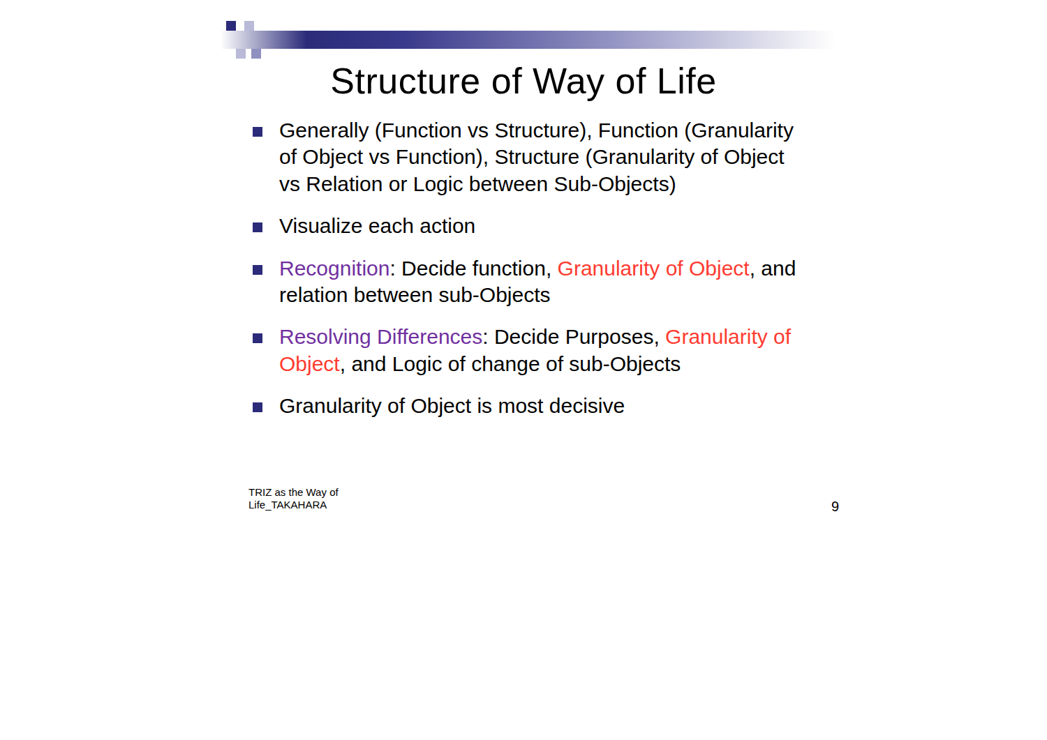Structure of Way of Life
Generally (Function vs Structure), Function (Granularity of Object vs Function), Structure (Granularity of Object vs Relation or Logic between Sub-Objects)
Visualize each action
Recognition: Decide function, Granularity of Object, and relation between sub-Objects
Resolving Differences: Decide Purposes, Granularity of Object, and Logic of change of sub-Objects
Granularity of Object is most decisive
TRIZ as the Way of
Life_TAKAHARA
9